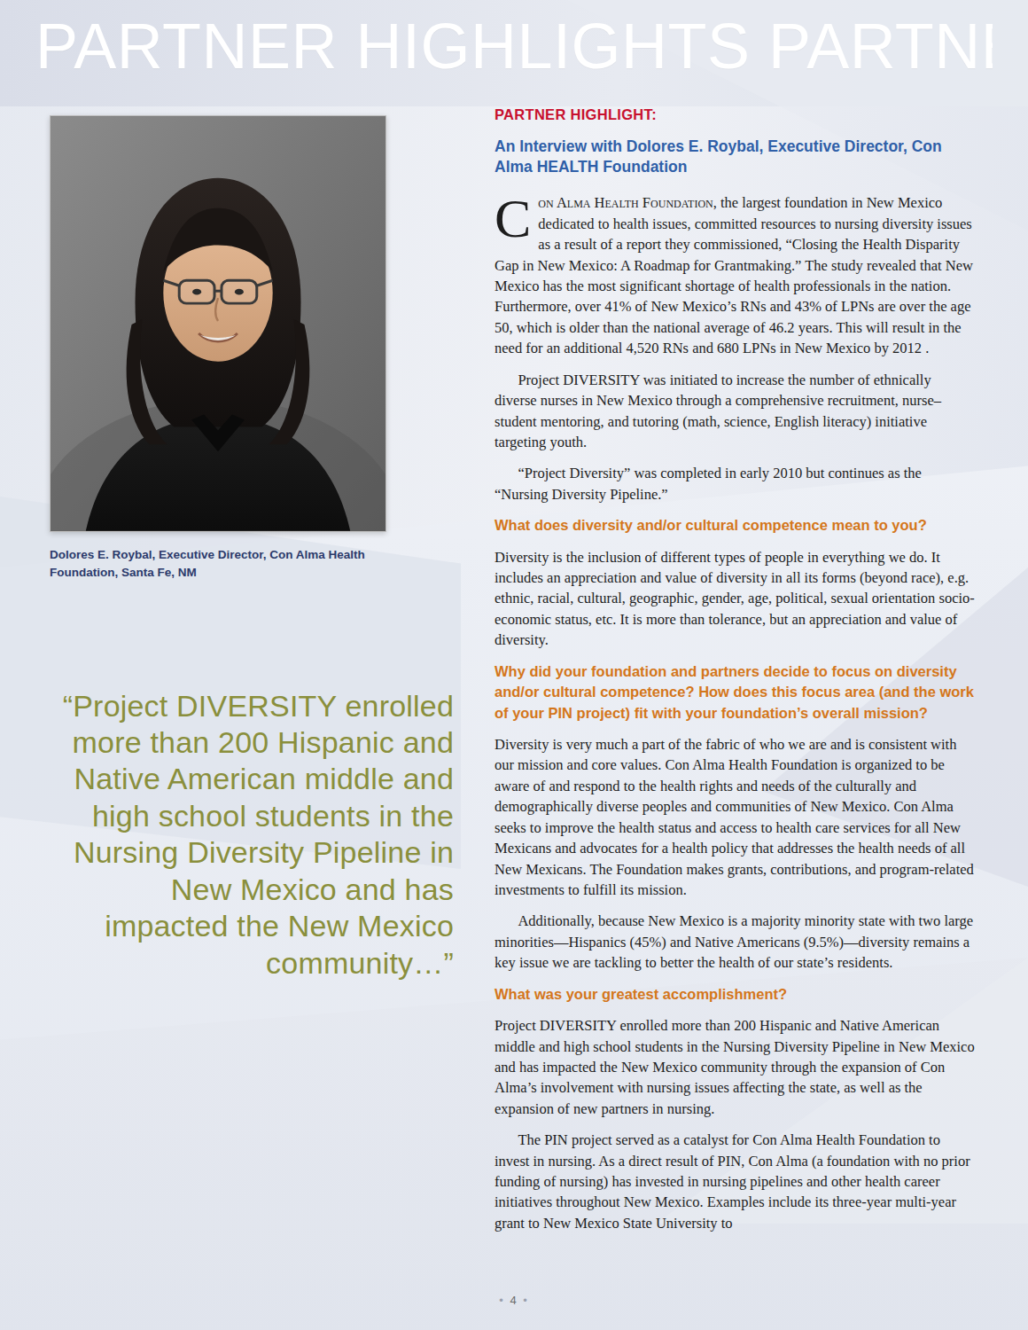PARTNER HIGHLIGHTS PARTNER
Dolores E. Roybal, Executive Director, Con Alma Health Foundation, Santa Fe, NM
“Project DIVERSITY enrolled more than 200 Hispanic and Native American middle and high school students in the Nursing Diversity Pipeline in New Mexico and has impacted the New Mexico community…”
Partner Highlight:
An Interview with Dolores E. Roybal, Executive Director, Con Alma HEALTH Foundation
Con Alma Health Foundation, the largest foundation in New Mexico dedicated to health issues, committed resources to nursing diversity issues as a result of a report they commissioned, “Closing the Health Disparity Gap in New Mexico: A Roadmap for Grantmaking.” The study revealed that New Mexico has the most significant shortage of health professionals in the nation. Furthermore, over 41% of New Mexico’s RNs and 43% of LPNs are over the age 50, which is older than the national average of 46.2 years. This will result in the need for an additional 4,520 RNs and 680 LPNs in New Mexico by 2012 .
Project DIVERSITY was initiated to increase the number of ethnically diverse nurses in New Mexico through a comprehensive recruitment, nurse–student mentoring, and tutoring (math, science, English literacy) initiative targeting youth.
“Project Diversity” was completed in early 2010 but continues as the “Nursing Diversity Pipeline.”
What does diversity and/or cultural competence mean to you?
Diversity is the inclusion of different types of people in everything we do. It includes an appreciation and value of diversity in all its forms (beyond race), e.g. ethnic, racial, cultural, geographic, gender, age, political, sexual orientation socio-economic status, etc. It is more than tolerance, but an appreciation and value of diversity.
Why did your foundation and partners decide to focus on diversity and/or cultural competence? How does this focus area (and the work of your PIN project) fit with your foundation’s overall mission?
Diversity is very much a part of the fabric of who we are and is consistent with our mission and core values. Con Alma Health Foundation is organized to be aware of and respond to the health rights and needs of the culturally and demographically diverse peoples and communities of New Mexico. Con Alma seeks to improve the health status and access to health care services for all New Mexicans and advocates for a health policy that addresses the health needs of all New Mexicans. The Foundation makes grants, contributions, and program-related investments to fulfill its mission.
Additionally, because New Mexico is a majority minority state with two large minorities—Hispanics (45%) and Native Americans (9.5%)—diversity remains a key issue we are tackling to better the health of our state’s residents.
What was your greatest accomplishment?
Project DIVERSITY enrolled more than 200 Hispanic and Native American middle and high school students in the Nursing Diversity Pipeline in New Mexico and has impacted the New Mexico community through the expansion of Con Alma’s involvement with nursing issues affecting the state, as well as the expansion of new partners in nursing.
The PIN project served as a catalyst for Con Alma Health Foundation to invest in nursing. As a direct result of PIN, Con Alma (a foundation with no prior funding of nursing) has invested in nursing pipelines and other health career initiatives throughout New Mexico. Examples include its three-year multi-year grant to New Mexico State University to
• 4 •